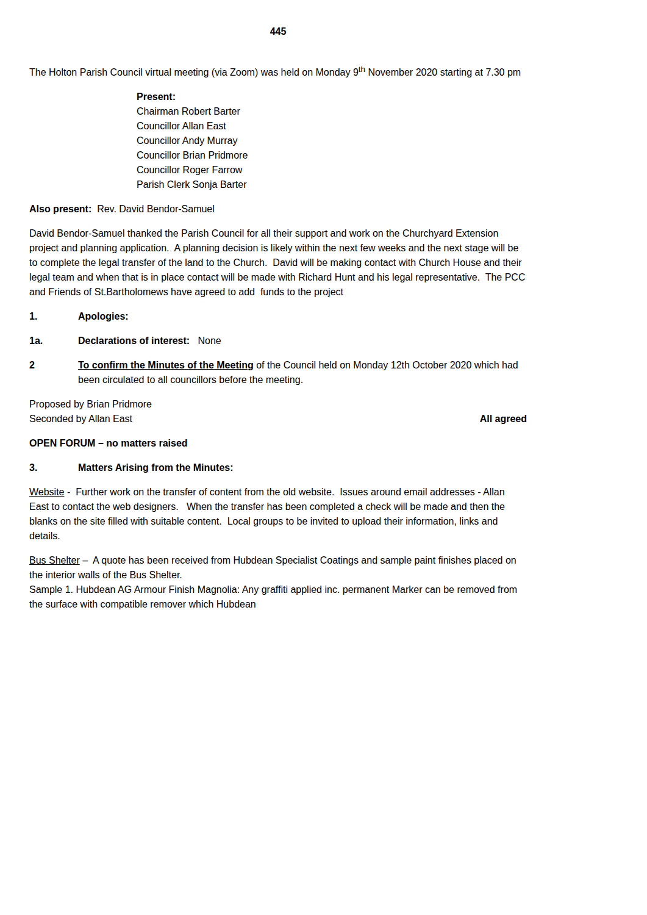445
The Holton Parish Council virtual meeting (via Zoom) was held on Monday 9th November 2020 starting at 7.30 pm
Present:
Chairman Robert Barter
Councillor Allan East
Councillor Andy Murray
Councillor Brian Pridmore
Councillor Roger Farrow
Parish Clerk Sonja Barter
Also present: Rev. David Bendor-Samuel
David Bendor-Samuel thanked the Parish Council for all their support and work on the Churchyard Extension project and planning application. A planning decision is likely within the next few weeks and the next stage will be to complete the legal transfer of the land to the Church. David will be making contact with Church House and their legal team and when that is in place contact will be made with Richard Hunt and his legal representative. The PCC and Friends of St.Bartholomews have agreed to add funds to the project
1.
Apologies:
1a.
Declarations of interest: None
2
To confirm the Minutes of the Meeting of the Council held on Monday 12th October 2020 which had been circulated to all councillors before the meeting.
Proposed by Brian Pridmore
Seconded by Allan East All agreed
OPEN FORUM – no matters raised
3.
Matters Arising from the Minutes:
Website - Further work on the transfer of content from the old website. Issues around email addresses - Allan East to contact the web designers. When the transfer has been completed a check will be made and then the blanks on the site filled with suitable content. Local groups to be invited to upload their information, links and details.
Bus Shelter – A quote has been received from Hubdean Specialist Coatings and sample paint finishes placed on the interior walls of the Bus Shelter.
Sample 1. Hubdean AG Armour Finish Magnolia: Any graffiti applied inc. permanent Marker can be removed from the surface with compatible remover which Hubdean